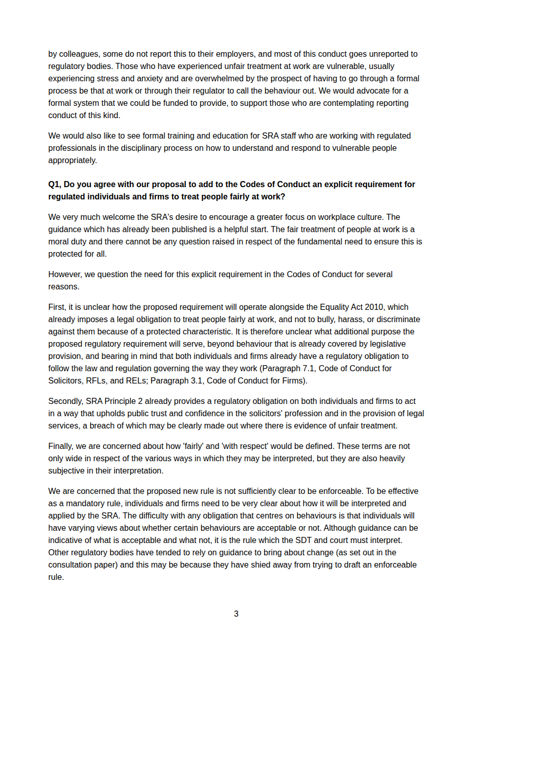by colleagues, some do not report this to their employers, and most of this conduct goes unreported to regulatory bodies. Those who have experienced unfair treatment at work are vulnerable, usually experiencing stress and anxiety and are overwhelmed by the prospect of having to go through a formal process be that at work or through their regulator to call the behaviour out. We would advocate for a formal system that we could be funded to provide, to support those who are contemplating reporting conduct of this kind.
We would also like to see formal training and education for SRA staff who are working with regulated professionals in the disciplinary process on how to understand and respond to vulnerable people appropriately.
Q1, Do you agree with our proposal to add to the Codes of Conduct an explicit requirement for regulated individuals and firms to treat people fairly at work?
We very much welcome the SRA's desire to encourage a greater focus on workplace culture. The guidance which has already been published is a helpful start. The fair treatment of people at work is a moral duty and there cannot be any question raised in respect of the fundamental need to ensure this is protected for all.
However, we question the need for this explicit requirement in the Codes of Conduct for several reasons.
First, it is unclear how the proposed requirement will operate alongside the Equality Act 2010, which already imposes a legal obligation to treat people fairly at work, and not to bully, harass, or discriminate against them because of a protected characteristic. It is therefore unclear what additional purpose the proposed regulatory requirement will serve, beyond behaviour that is already covered by legislative provision, and bearing in mind that both individuals and firms already have a regulatory obligation to follow the law and regulation governing the way they work (Paragraph 7.1, Code of Conduct for Solicitors, RFLs, and RELs; Paragraph 3.1, Code of Conduct for Firms).
Secondly, SRA Principle 2 already provides a regulatory obligation on both individuals and firms to act in a way that upholds public trust and confidence in the solicitors' profession and in the provision of legal services, a breach of which may be clearly made out where there is evidence of unfair treatment.
Finally, we are concerned about how 'fairly' and 'with respect' would be defined. These terms are not only wide in respect of the various ways in which they may be interpreted, but they are also heavily subjective in their interpretation.
We are concerned that the proposed new rule is not sufficiently clear to be enforceable. To be effective as a mandatory rule, individuals and firms need to be very clear about how it will be interpreted and applied by the SRA. The difficulty with any obligation that centres on behaviours is that individuals will have varying views about whether certain behaviours are acceptable or not. Although guidance can be indicative of what is acceptable and what not, it is the rule which the SDT and court must interpret. Other regulatory bodies have tended to rely on guidance to bring about change (as set out in the consultation paper) and this may be because they have shied away from trying to draft an enforceable rule.
3